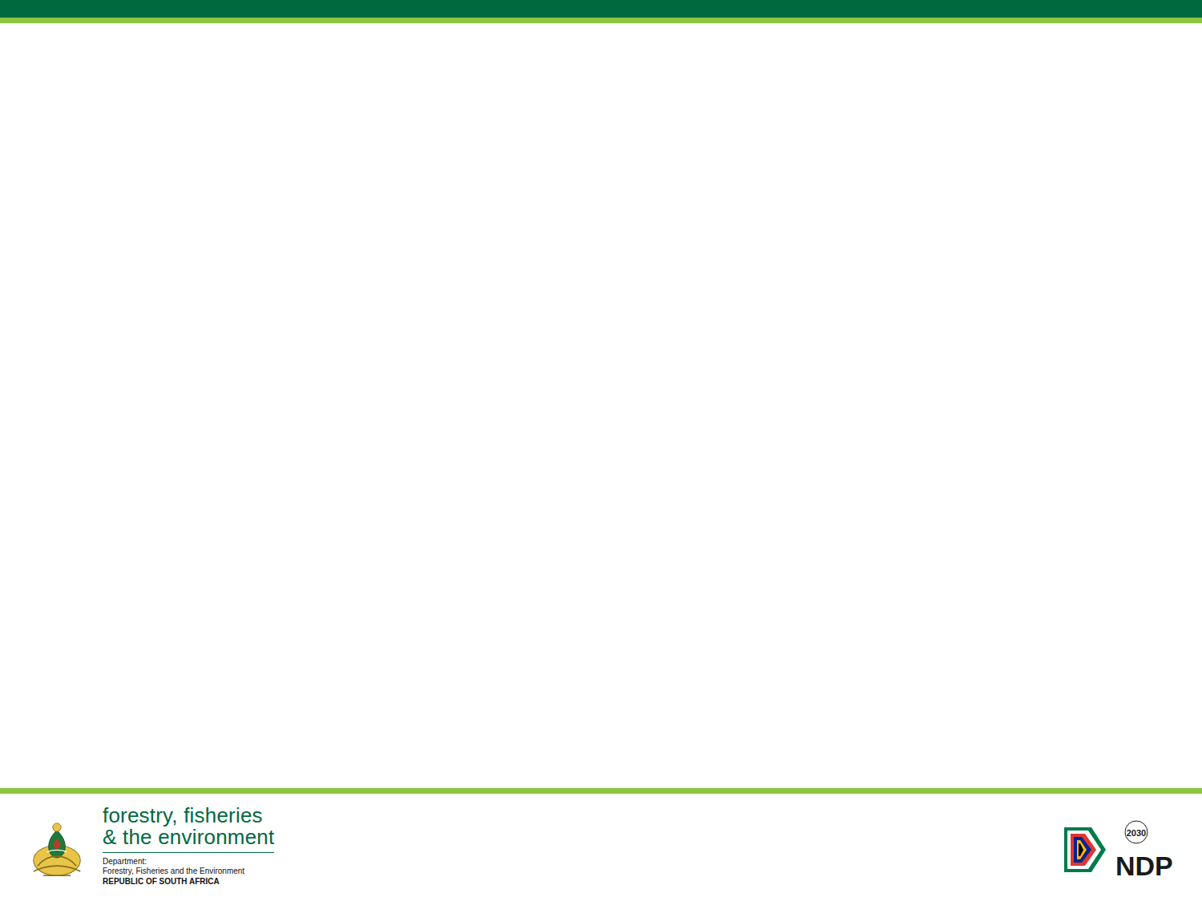forestry, fisheries & the environment
Department: Forestry, Fisheries and the Environment REPUBLIC OF SOUTH AFRICA
2030 NDP